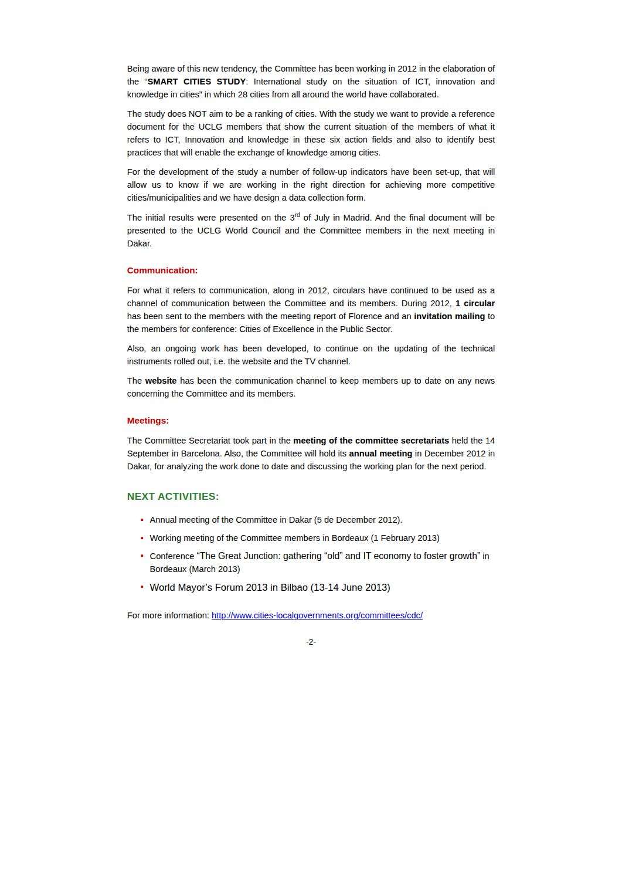Being aware of this new tendency, the Committee has been working in 2012 in the elaboration of the “SMART CITIES STUDY: International study on the situation of ICT, innovation and knowledge in cities” in which 28 cities from all around the world have collaborated.
The study does NOT aim to be a ranking of cities. With the study we want to provide a reference document for the UCLG members that show the current situation of the members of what it refers to ICT, Innovation and knowledge in these six action fields and also to identify best practices that will enable the exchange of knowledge among cities.
For the development of the study a number of follow-up indicators have been set-up, that will allow us to know if we are working in the right direction for achieving more competitive cities/municipalities and we have design a data collection form.
The initial results were presented on the 3rd of July in Madrid. And the final document will be presented to the UCLG World Council and the Committee members in the next meeting in Dakar.
Communication:
For what it refers to communication, along in 2012, circulars have continued to be used as a channel of communication between the Committee and its members. During 2012, 1 circular has been sent to the members with the meeting report of Florence and an invitation mailing to the members for conference: Cities of Excellence in the Public Sector.
Also, an ongoing work has been developed, to continue on the updating of the technical instruments rolled out, i.e. the website and the TV channel.
The website has been the communication channel to keep members up to date on any news concerning the Committee and its members.
Meetings:
The Committee Secretariat took part in the meeting of the committee secretariats held the 14 September in Barcelona. Also, the Committee will hold its annual meeting in December 2012 in Dakar, for analyzing the work done to date and discussing the working plan for the next period.
NEXT ACTIVITIES:
Annual meeting of the Committee in Dakar (5 de December 2012).
Working meeting of the Committee members in Bordeaux (1 February 2013)
Conference “The Great Junction: gathering “old” and IT economy to foster growth” in Bordeaux (March 2013)
World Mayor’s Forum 2013 in Bilbao (13-14 June 2013)
For more information: http://www.cities-localgovernments.org/committees/cdc/
-2-